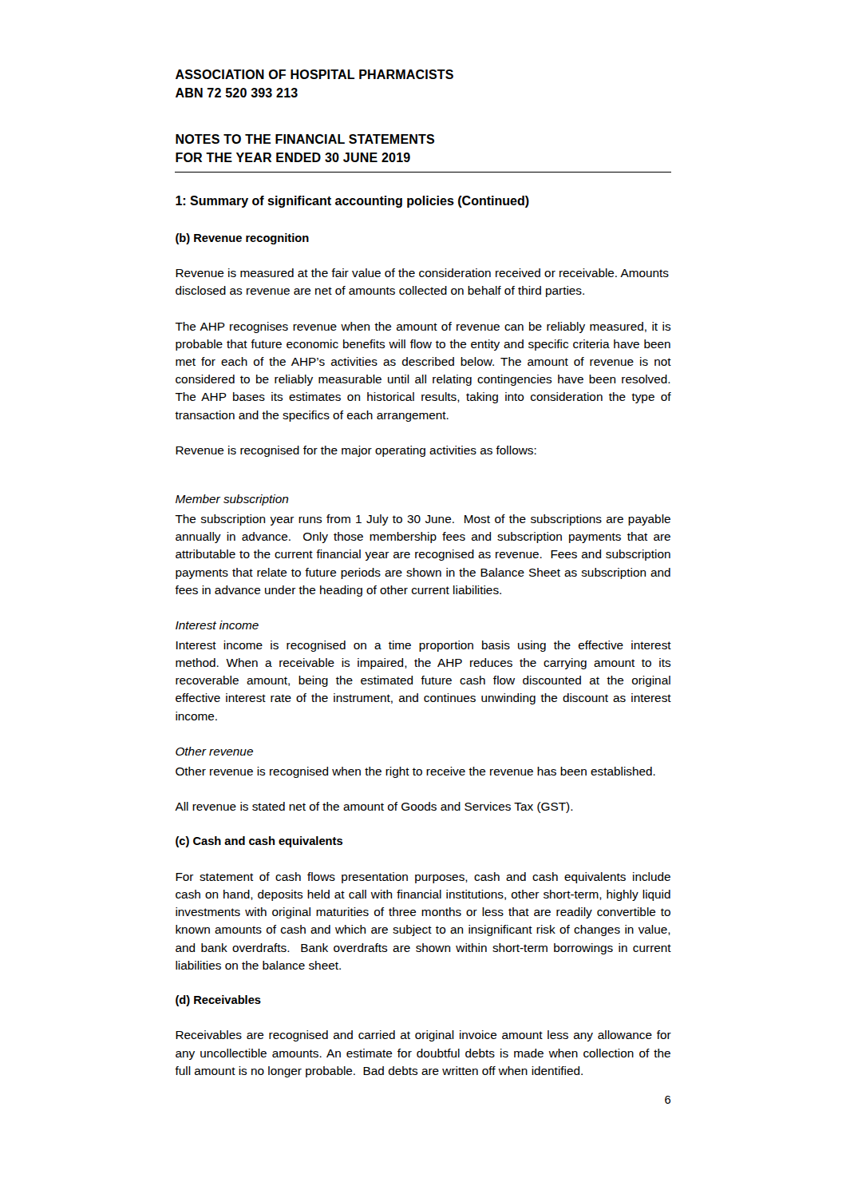ASSOCIATION OF HOSPITAL PHARMACISTS
ABN 72 520 393 213
NOTES TO THE FINANCIAL STATEMENTSFOR THE YEAR ENDED 30 JUNE 2019
1: Summary of significant accounting policies (Continued)
(b) Revenue recognition
Revenue is measured at the fair value of the consideration received or receivable. Amounts disclosed as revenue are net of amounts collected on behalf of third parties.
The AHP recognises revenue when the amount of revenue can be reliably measured, it is probable that future economic benefits will flow to the entity and specific criteria have been met for each of the AHP’s activities as described below. The amount of revenue is not considered to be reliably measurable until all relating contingencies have been resolved. The AHP bases its estimates on historical results, taking into consideration the type of transaction and the specifics of each arrangement.
Revenue is recognised for the major operating activities as follows:
Member subscription
The subscription year runs from 1 July to 30 June. Most of the subscriptions are payable annually in advance. Only those membership fees and subscription payments that are attributable to the current financial year are recognised as revenue. Fees and subscription payments that relate to future periods are shown in the Balance Sheet as subscription and fees in advance under the heading of other current liabilities.
Interest income
Interest income is recognised on a time proportion basis using the effective interest method. When a receivable is impaired, the AHP reduces the carrying amount to its recoverable amount, being the estimated future cash flow discounted at the original effective interest rate of the instrument, and continues unwinding the discount as interest income.
Other revenue
Other revenue is recognised when the right to receive the revenue has been established.
All revenue is stated net of the amount of Goods and Services Tax (GST).
(c) Cash and cash equivalents
For statement of cash flows presentation purposes, cash and cash equivalents include cash on hand, deposits held at call with financial institutions, other short-term, highly liquid investments with original maturities of three months or less that are readily convertible to known amounts of cash and which are subject to an insignificant risk of changes in value, and bank overdrafts. Bank overdrafts are shown within short-term borrowings in current liabilities on the balance sheet.
(d) Receivables
Receivables are recognised and carried at original invoice amount less any allowance for any uncollectible amounts. An estimate for doubtful debts is made when collection of the full amount is no longer probable. Bad debts are written off when identified.
6